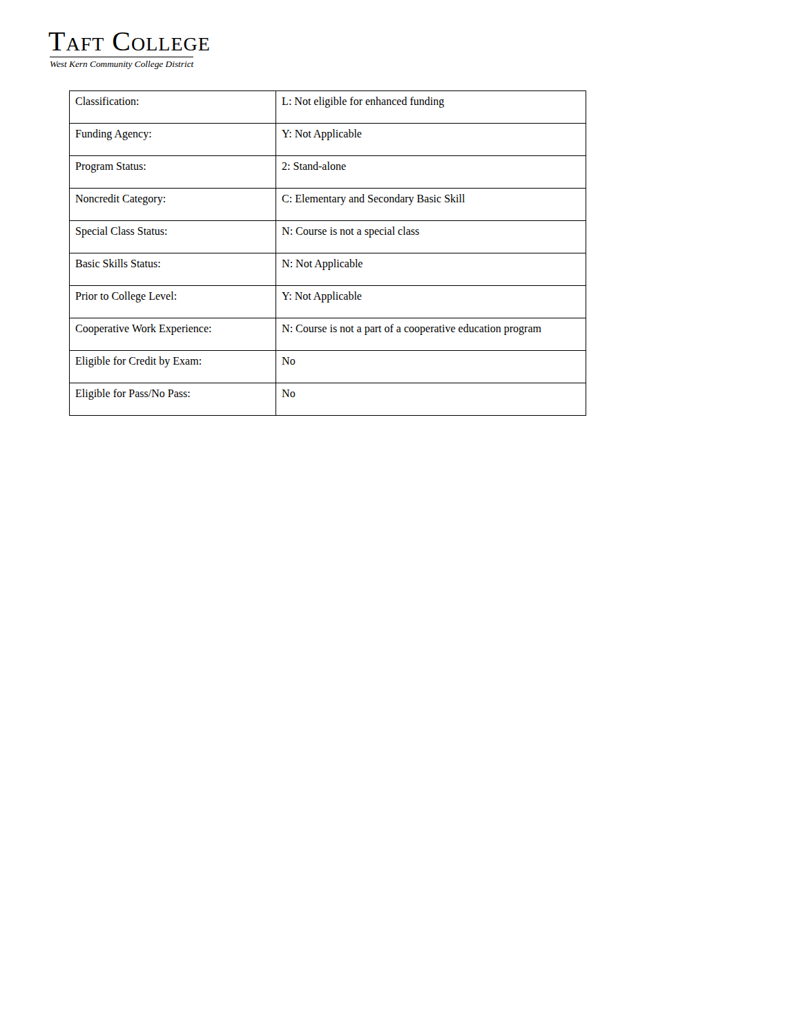Taft College
West Kern Community College District
| Classification: | L: Not eligible for enhanced funding |
| Funding Agency: | Y: Not Applicable |
| Program Status: | 2: Stand-alone |
| Noncredit Category: | C: Elementary and Secondary Basic Skill |
| Special Class Status: | N: Course is not a special class |
| Basic Skills Status: | N: Not Applicable |
| Prior to College Level: | Y: Not Applicable |
| Cooperative Work Experience: | N: Course is not a part of a cooperative education program |
| Eligible for Credit by Exam: | No |
| Eligible for Pass/No Pass: | No |